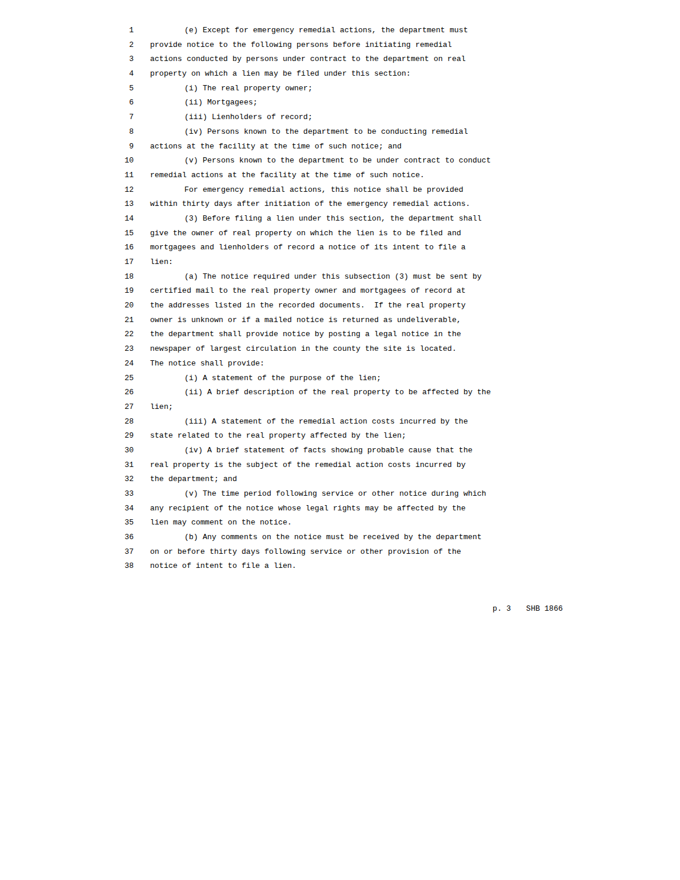(e) Except for emergency remedial actions, the department must
provide notice to the following persons before initiating remedial
actions conducted by persons under contract to the department on real
property on which a lien may be filed under this section:
(i) The real property owner;
(ii) Mortgagees;
(iii) Lienholders of record;
(iv) Persons known to the department to be conducting remedial
actions at the facility at the time of such notice; and
(v) Persons known to the department to be under contract to conduct
remedial actions at the facility at the time of such notice.
For emergency remedial actions, this notice shall be provided
within thirty days after initiation of the emergency remedial actions.
(3) Before filing a lien under this section, the department shall
give the owner of real property on which the lien is to be filed and
mortgagees and lienholders of record a notice of its intent to file a
lien:
(a) The notice required under this subsection (3) must be sent by
certified mail to the real property owner and mortgagees of record at
the addresses listed in the recorded documents. If the real property
owner is unknown or if a mailed notice is returned as undeliverable,
the department shall provide notice by posting a legal notice in the
newspaper of largest circulation in the county the site is located.
The notice shall provide:
(i) A statement of the purpose of the lien;
(ii) A brief description of the real property to be affected by the
lien;
(iii) A statement of the remedial action costs incurred by the
state related to the real property affected by the lien;
(iv) A brief statement of facts showing probable cause that the
real property is the subject of the remedial action costs incurred by
the department; and
(v) The time period following service or other notice during which
any recipient of the notice whose legal rights may be affected by the
lien may comment on the notice.
(b) Any comments on the notice must be received by the department
on or before thirty days following service or other provision of the
notice of intent to file a lien.
p. 3 SHB 1866